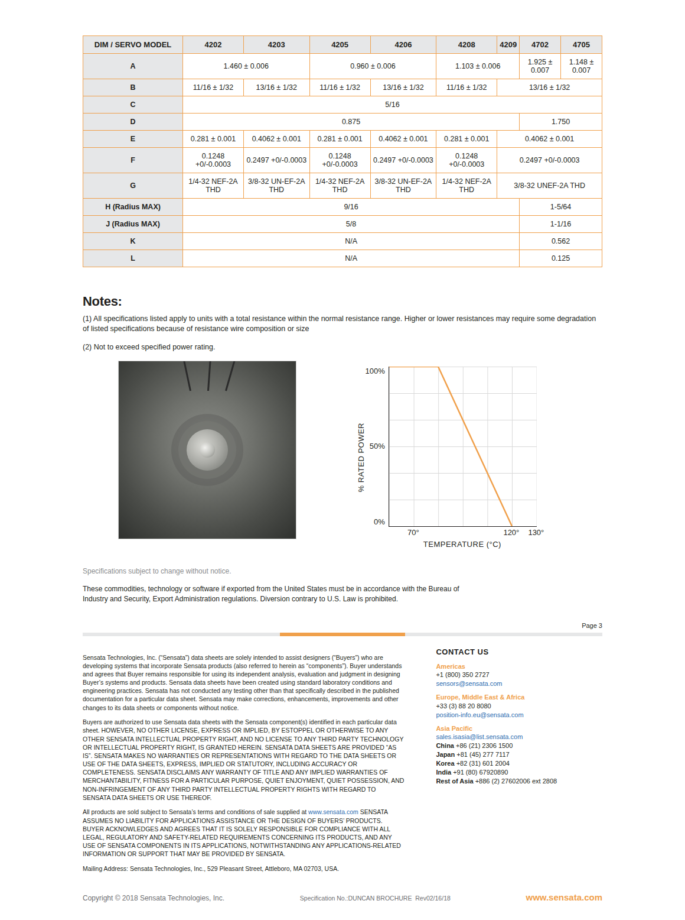| DIM / SERVO MODEL | 4202 | 4203 | 4205 | 4206 | 4208 | 4209 | 4702 | 4705 |
| --- | --- | --- | --- | --- | --- | --- | --- | --- |
| A | 1.460 ± 0.006 | 0.960 ± 0.006 | 1.103 ± 0.006 | 1.925 ± 0.007 | 1.148 ± 0.007 |
| B | 11/16 ± 1/32 | 13/16 ± 1/32 | 11/16 ± 1/32 | 13/16 ± 1/32 | 11/16 ± 1/32 | 13/16 ± 1/32 |
| C | 5/16 |
| D | 0.875 | 1.750 |
| E | 0.281 ± 0.001 | 0.4062 ± 0.001 | 0.281 ± 0.001 | 0.4062 ± 0.001 | 0.281 ± 0.001 | 0.4062 ± 0.001 |
| F | 0.1248 +0/-0.0003 | 0.2497 +0/-0.0003 | 0.1248 +0/-0.0003 | 0.2497 +0/-0.0003 | 0.1248 +0/-0.0003 | 0.2497 +0/-0.0003 |
| G | 1/4-32 NEF-2A THD | 3/8-32 UN-EF-2A THD | 1/4-32 NEF-2A THD | 3/8-32 UN-EF-2A THD | 1/4-32 NEF-2A THD | 3/8-32 UNEF-2A THD |
| H (Radius MAX) | 9/16 | 1-5/64 |
| J (Radius MAX) | 5/8 | 1-1/16 |
| K | N/A | 0.562 |
| L | N/A | 0.125 |
Notes:
(1) All specifications listed apply to units with a total resistance within the normal resistance range. Higher or lower resistances may require some degradation of listed specifications because of resistance wire composition or size
(2) Not to exceed specified power rating.
% RATED POWER
100% 50% 0%
70° 120° 130°
TEMPERATURE (°C)
Specifications subject to change without notice.
These commodities, technology or software if exported from the United States must be in accordance with the Bureau of Industry and Security, Export Administration regulations. Diversion contrary to U.S. Law is prohibited.
Page 3
Sensata Technologies, Inc. (“Sensata”) data sheets are solely intended to assist designers (“Buyers”) who are developing systems that incorporate Sensata products (also referred to herein as “components”). Buyer understands and agrees that Buyer remains responsible for using its independent analysis, evaluation and judgment in designing Buyer’s systems and products. Sensata data sheets have been created using standard laboratory conditions and engineering practices. Sensata has not conducted any testing other than that specifically described in the published documentation for a particular data sheet. Sensata may make corrections, enhancements, improvements and other changes to its data sheets or components without notice.
Buyers are authorized to use Sensata data sheets with the Sensata component(s) identified in each particular data sheet. HOWEVER, NO OTHER LICENSE, EXPRESS OR IMPLIED, BY ESTOPPEL OR OTHERWISE TO ANY OTHER SENSATA INTELLECTUAL PROPERTY RIGHT, AND NO LICENSE TO ANY THIRD PARTY TECHNOLOGY OR INTELLECTUAL PROPERTY RIGHT, IS GRANTED HEREIN. SENSATA DATA SHEETS ARE PROVIDED “AS IS”. SENSATA MAKES NO WARRANTIES OR REPRESENTATIONS WITH REGARD TO THE DATA SHEETS OR USE OF THE DATA SHEETS, EXPRESS, IMPLIED OR STATUTORY, INCLUDING ACCURACY OR COMPLETENESS. SENSATA DISCLAIMS ANY WARRANTY OF TITLE AND ANY IMPLIED WARRANTIES OF MERCHANTABILITY, FITNESS FOR A PARTICULAR PURPOSE, QUIET ENJOYMENT, QUIET POSSESSION, AND NON-INFRINGEMENT OF ANY THIRD PARTY INTELLECTUAL PROPERTY RIGHTS WITH REGARD TO SENSATA DATA SHEETS OR USE THEREOF.
All products are sold subject to Sensata’s terms and conditions of sale supplied at www.sensata.com SENSATA ASSUMES NO LIABILITY FOR APPLICATIONS ASSISTANCE OR THE DESIGN OF BUYERS’ PRODUCTS. BUYER ACKNOWLEDGES AND AGREES THAT IT IS SOLELY RESPONSIBLE FOR COMPLIANCE WITH ALL LEGAL, REGULATORY AND SAFETY-RELATED REQUIREMENTS CONCERNING ITS PRODUCTS, AND ANY USE OF SENSATA COMPONENTS IN ITS APPLICATIONS, NOTWITHSTANDING ANY APPLICATIONS-RELATED INFORMATION OR SUPPORT THAT MAY BE PROVIDED BY SENSATA.
Mailing Address: Sensata Technologies, Inc., 529 Pleasant Street, Attleboro, MA 02703, USA.
CONTACT US
Americas
+1 (800) 350 2727
sensors@sensata.com
Europe, Middle East & Africa
+33 (3) 88 20 8080
position-info.eu@sensata.com
Asia Pacific
sales.isasia@list.sensata.com
China +86 (21) 2306 1500
Japan +81 (45) 277 7117
Korea +82 (31) 601 2004
India +91 (80) 67920890
Rest of Asia +886 (2) 27602006 ext 2808
Copyright © 2018 Sensata Technologies, Inc.
Specification No.:DUNCAN BROCHURE Rev02/16/18
www.sensata.com